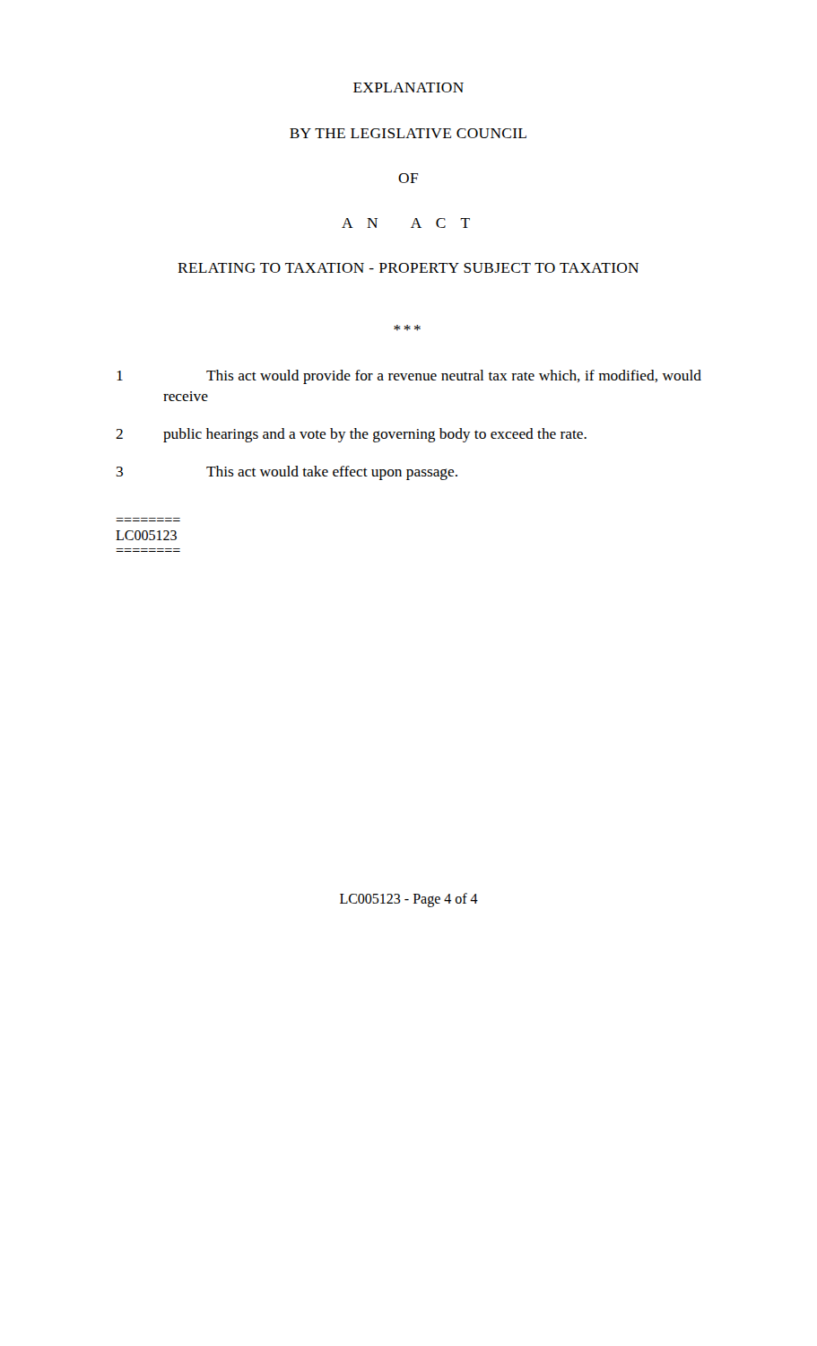EXPLANATION
BY THE LEGISLATIVE COUNCIL
OF
A N A C T
RELATING TO TAXATION - PROPERTY SUBJECT TO TAXATION
***
1
This act would provide for a revenue neutral tax rate which, if modified, would receive
2
public hearings and a vote by the governing body to exceed the rate.
3
This act would take effect upon passage.
========
LC005123
========
LC005123 - Page 4 of 4